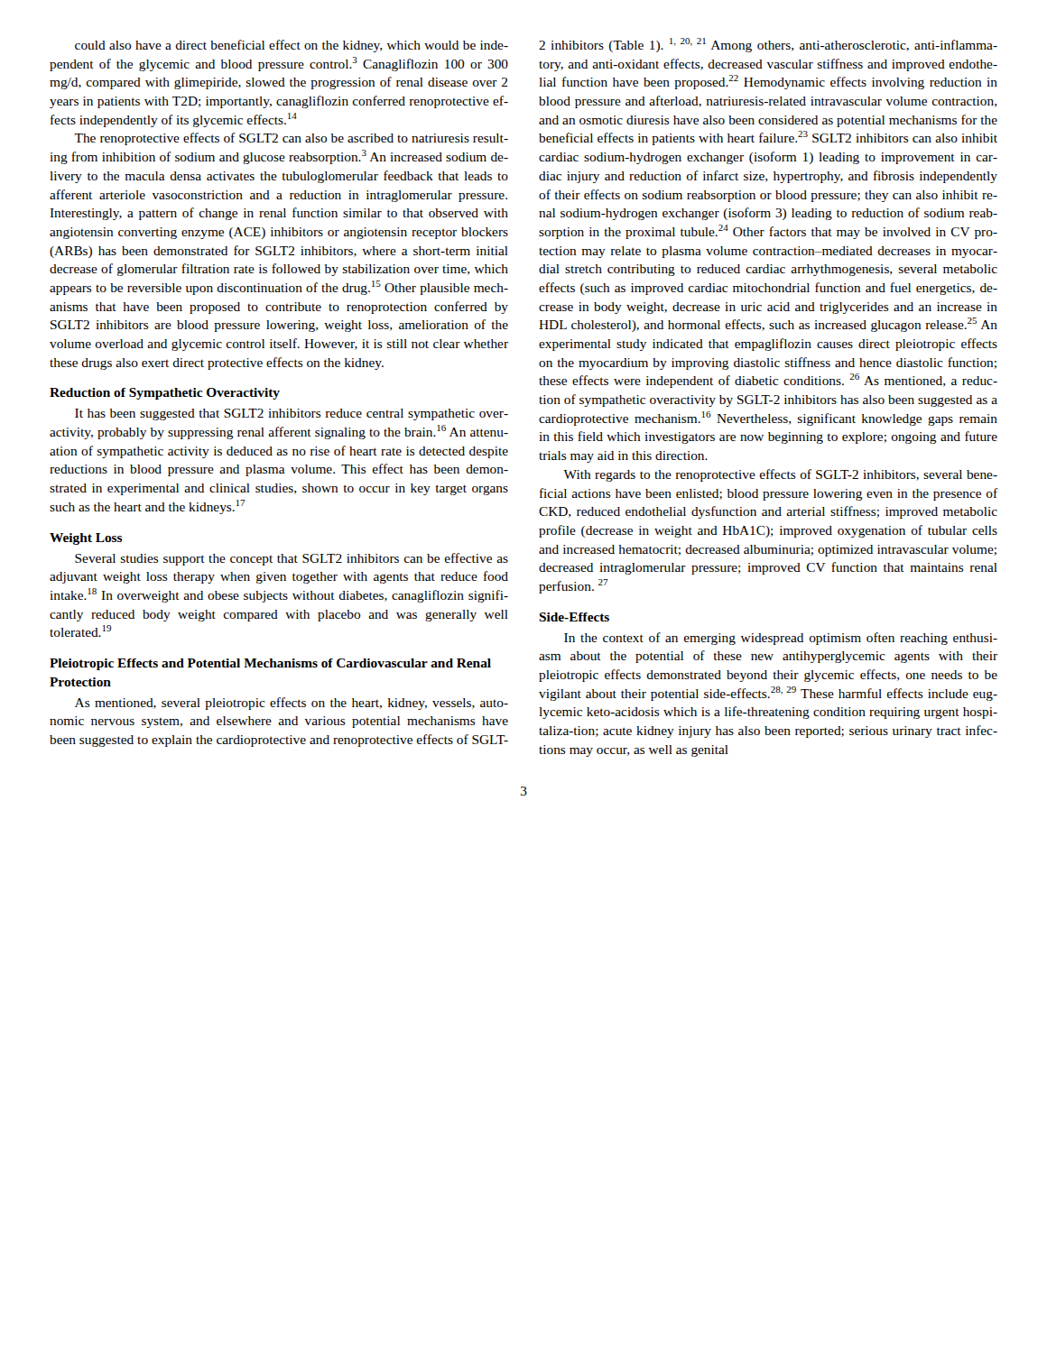could also have a direct beneficial effect on the kidney, which would be independent of the glycemic and blood pressure control.3 Canagliflozin 100 or 300 mg/d, compared with glimepiride, slowed the progression of renal disease over 2 years in patients with T2D; importantly, canagliflozin conferred renoprotective effects independently of its glycemic effects.14
The renoprotective effects of SGLT2 can also be ascribed to natriuresis resulting from inhibition of sodium and glucose reabsorption.3 An increased sodium delivery to the macula densa activates the tubuloglomerular feedback that leads to afferent arteriole vasoconstriction and a reduction in intraglomerular pressure. Interestingly, a pattern of change in renal function similar to that observed with angiotensin converting enzyme (ACE) inhibitors or angiotensin receptor blockers (ARBs) has been demonstrated for SGLT2 inhibitors, where a short-term initial decrease of glomerular filtration rate is followed by stabilization over time, which appears to be reversible upon discontinuation of the drug.15 Other plausible mechanisms that have been proposed to contribute to renoprotection conferred by SGLT2 inhibitors are blood pressure lowering, weight loss, amelioration of the volume overload and glycemic control itself. However, it is still not clear whether these drugs also exert direct protective effects on the kidney.
Reduction of Sympathetic Overactivity
It has been suggested that SGLT2 inhibitors reduce central sympathetic overactivity, probably by suppressing renal afferent signaling to the brain.16 An attenuation of sympathetic activity is deduced as no rise of heart rate is detected despite reductions in blood pressure and plasma volume. This effect has been demonstrated in experimental and clinical studies, shown to occur in key target organs such as the heart and the kidneys.17
Weight Loss
Several studies support the concept that SGLT2 inhibitors can be effective as adjuvant weight loss therapy when given together with agents that reduce food intake.18 In overweight and obese subjects without diabetes, canagliflozin significantly reduced body weight compared with placebo and was generally well tolerated.19
Pleiotropic Effects and Potential Mechanisms of Cardiovascular and Renal Protection
As mentioned, several pleiotropic effects on the heart, kidney, vessels, autonomic nervous system, and elsewhere and various potential mechanisms have been suggested to explain the cardioprotective and renoprotective effects of SGLT-2 inhibitors (Table 1). 1, 20, 21 Among others, anti-atherosclerotic, anti-inflammatory, and anti-oxidant effects, decreased vascular stiffness and improved endothelial function have been proposed.22 Hemodynamic effects involving reduction in blood pressure and afterload, natriuresis-related intravascular volume contraction, and an osmotic diuresis have also been considered as potential mechanisms for the beneficial effects in patients with heart failure.23 SGLT2 inhibitors can also inhibit cardiac sodium-hydrogen exchanger (isoform 1) leading to improvement in cardiac injury and reduction of infarct size, hypertrophy, and fibrosis independently of their effects on sodium reabsorption or blood pressure; they can also inhibit renal sodium-hydrogen exchanger (isoform 3) leading to reduction of sodium reabsorption in the proximal tubule.24 Other factors that may be involved in CV protection may relate to plasma volume contraction–mediated decreases in myocardial stretch contributing to reduced cardiac arrhythmogenesis, several metabolic effects (such as improved cardiac mitochondrial function and fuel energetics, decrease in body weight, decrease in uric acid and triglycerides and an increase in HDL cholesterol), and hormonal effects, such as increased glucagon release.25 An experimental study indicated that empagliflozin causes direct pleiotropic effects on the myocardium by improving diastolic stiffness and hence diastolic function; these effects were independent of diabetic conditions. 26 As mentioned, a reduction of sympathetic overactivity by SGLT-2 inhibitors has also been suggested as a cardioprotective mechanism.16 Nevertheless, significant knowledge gaps remain in this field which investigators are now beginning to explore; ongoing and future trials may aid in this direction.
With regards to the renoprotective effects of SGLT-2 inhibitors, several beneficial actions have been enlisted; blood pressure lowering even in the presence of CKD, reduced endothelial dysfunction and arterial stiffness; improved metabolic profile (decrease in weight and HbA1C); improved oxygenation of tubular cells and increased hematocrit; decreased albuminuria; optimized intravascular volume; decreased intraglomerular pressure; improved CV function that maintains renal perfusion. 27
Side-Effects
In the context of an emerging widespread optimism often reaching enthusiasm about the potential of these new antihyperglycemic agents with their pleiotropic effects demonstrated beyond their glycemic effects, one needs to be vigilant about their potential side-effects.28, 29 These harmful effects include euglycemic keto-acidosis which is a life-threatening condition requiring urgent hospitaliza-tion; acute kidney injury has also been reported; serious urinary tract infections may occur, as well as genital
3